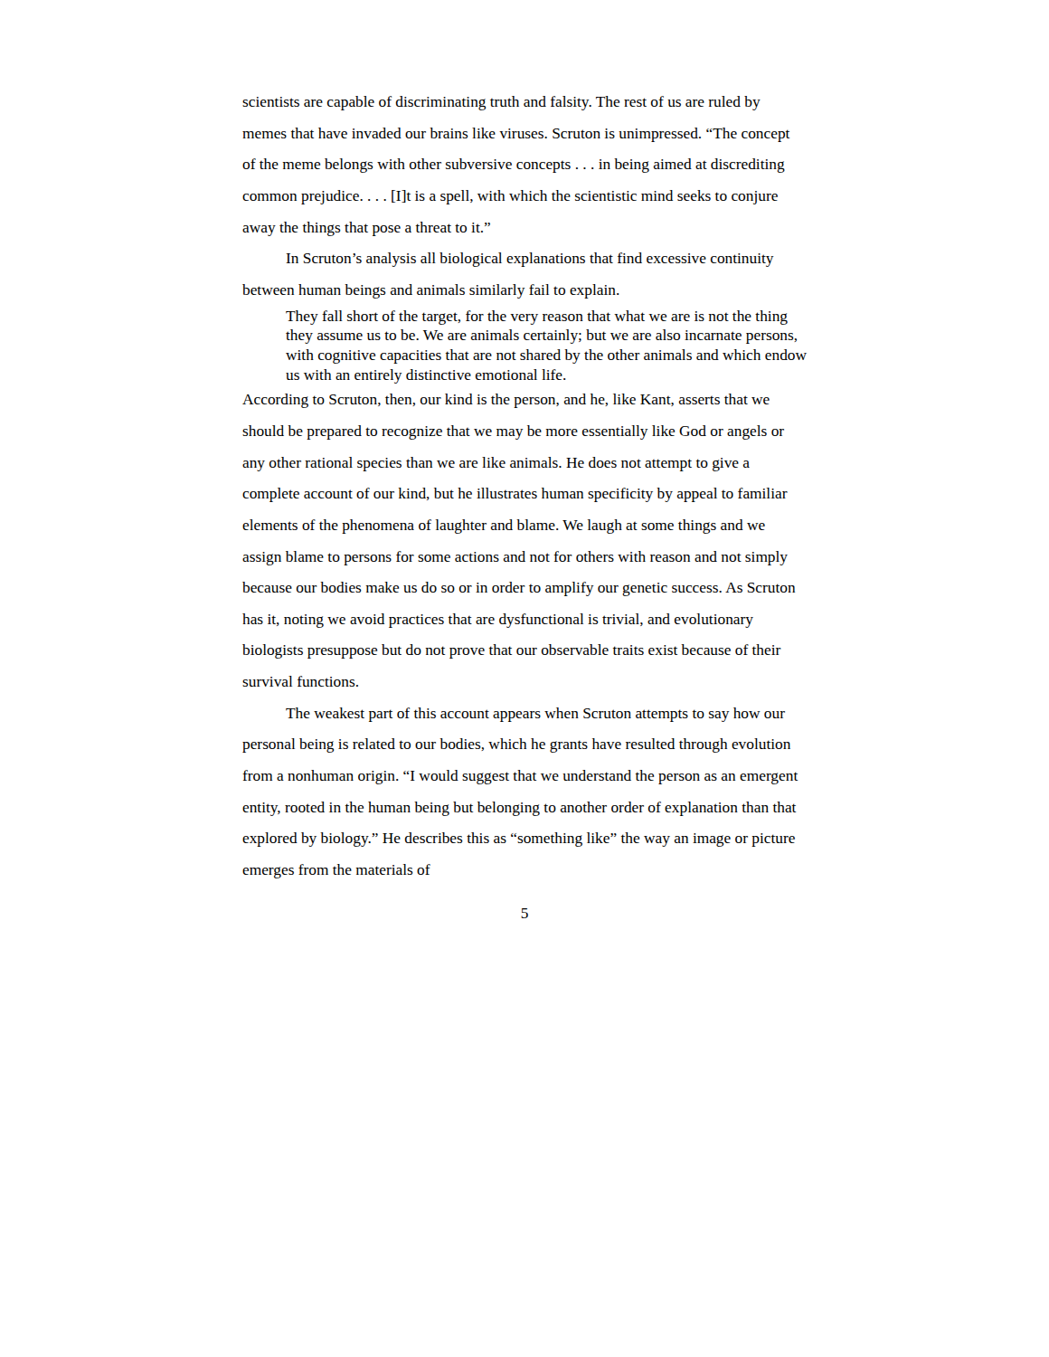scientists are capable of discriminating truth and falsity. The rest of us are ruled by memes that have invaded our brains like viruses. Scruton is unimpressed. “The concept of the meme belongs with other subversive concepts . . . in being aimed at discrediting common prejudice. . . . [I]t is a spell, with which the scientistic mind seeks to conjure away the things that pose a threat to it.”
In Scruton’s analysis all biological explanations that find excessive continuity between human beings and animals similarly fail to explain.
They fall short of the target, for the very reason that what we are is not the thing they assume us to be. We are animals certainly; but we are also incarnate persons, with cognitive capacities that are not shared by the other animals and which endow us with an entirely distinctive emotional life.
According to Scruton, then, our kind is the person, and he, like Kant, asserts that we should be prepared to recognize that we may be more essentially like God or angels or any other rational species than we are like animals. He does not attempt to give a complete account of our kind, but he illustrates human specificity by appeal to familiar elements of the phenomena of laughter and blame. We laugh at some things and we assign blame to persons for some actions and not for others with reason and not simply because our bodies make us do so or in order to amplify our genetic success. As Scruton has it, noting we avoid practices that are dysfunctional is trivial, and evolutionary biologists presuppose but do not prove that our observable traits exist because of their survival functions.
The weakest part of this account appears when Scruton attempts to say how our personal being is related to our bodies, which he grants have resulted through evolution from a nonhuman origin. “I would suggest that we understand the person as an emergent entity, rooted in the human being but belonging to another order of explanation than that explored by biology.” He describes this as “something like” the way an image or picture emerges from the materials of
5